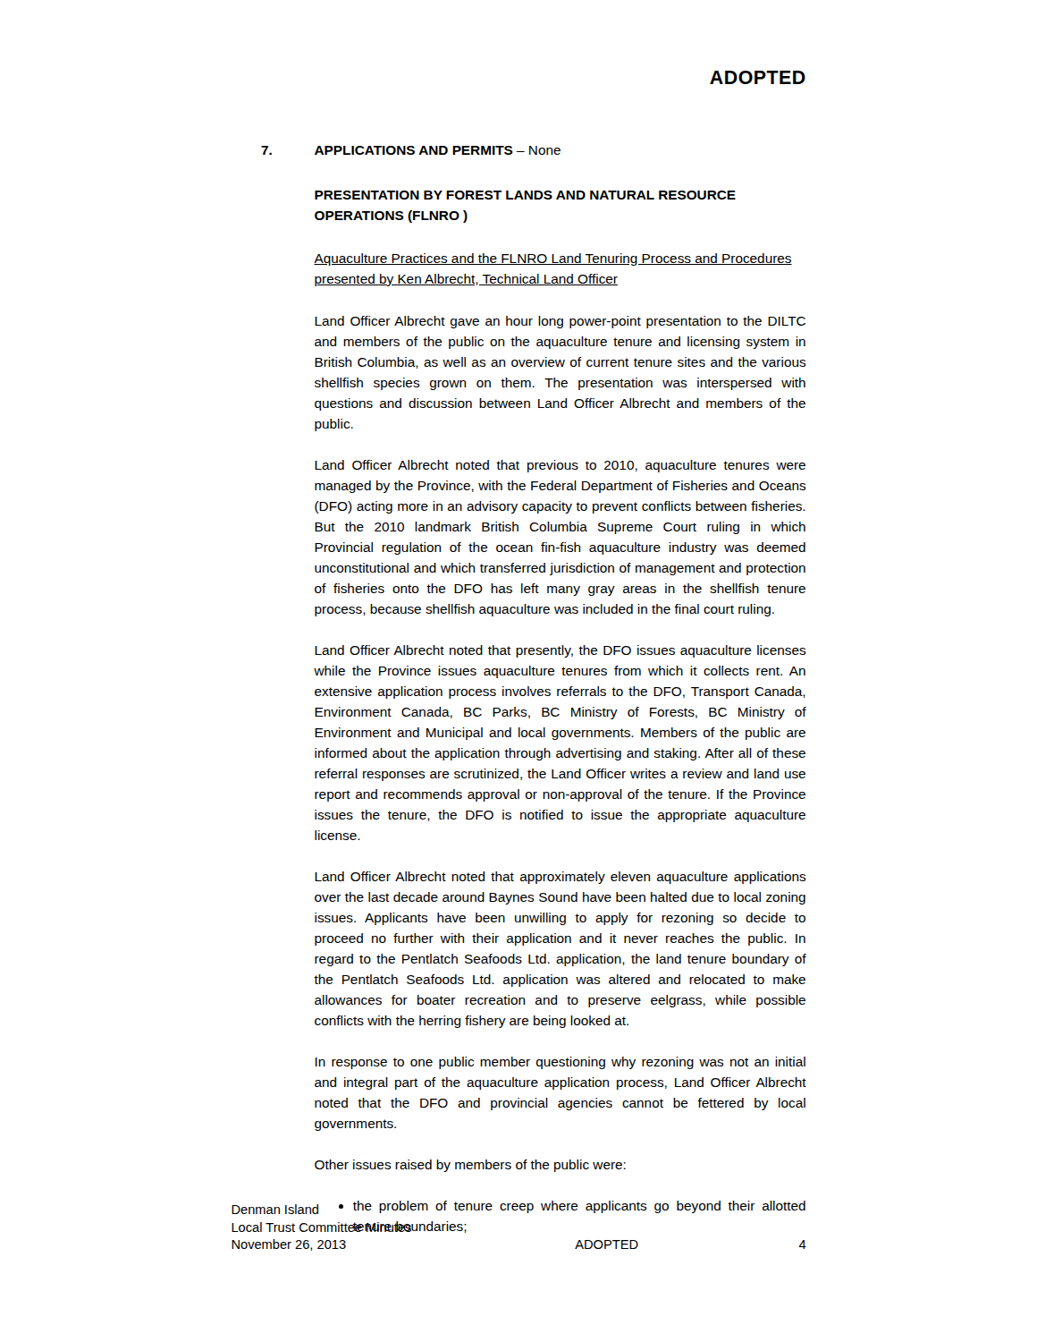ADOPTED
7.
APPLICATIONS AND PERMITS – None
PRESENTATION BY FOREST LANDS AND NATURAL RESOURCE OPERATIONS (FLNRO )
Aquaculture Practices and the FLNRO Land Tenuring Process and Procedures presented by Ken Albrecht, Technical Land Officer
Land Officer Albrecht gave an hour long power-point presentation to the DILTC and members of the public on the aquaculture tenure and licensing system in British Columbia, as well as an overview of current tenure sites and the various shellfish species grown on them. The presentation was interspersed with questions and discussion between Land Officer Albrecht and members of the public.
Land Officer Albrecht noted that previous to 2010, aquaculture tenures were managed by the Province, with the Federal Department of Fisheries and Oceans (DFO) acting more in an advisory capacity to prevent conflicts between fisheries. But the 2010 landmark British Columbia Supreme Court ruling in which Provincial regulation of the ocean fin-fish aquaculture industry was deemed unconstitutional and which transferred jurisdiction of management and protection of fisheries onto the DFO has left many gray areas in the shellfish tenure process, because shellfish aquaculture was included in the final court ruling.
Land Officer Albrecht noted that presently, the DFO issues aquaculture licenses while the Province issues aquaculture tenures from which it collects rent. An extensive application process involves referrals to the DFO, Transport Canada, Environment Canada, BC Parks, BC Ministry of Forests, BC Ministry of Environment and Municipal and local governments. Members of the public are informed about the application through advertising and staking. After all of these referral responses are scrutinized, the Land Officer writes a review and land use report and recommends approval or non-approval of the tenure. If the Province issues the tenure, the DFO is notified to issue the appropriate aquaculture license.
Land Officer Albrecht noted that approximately eleven aquaculture applications over the last decade around Baynes Sound have been halted due to local zoning issues. Applicants have been unwilling to apply for rezoning so decide to proceed no further with their application and it never reaches the public. In regard to the Pentlatch Seafoods Ltd. application, the land tenure boundary of the Pentlatch Seafoods Ltd. application was altered and relocated to make allowances for boater recreation and to preserve eelgrass, while possible conflicts with the herring fishery are being looked at.
In response to one public member questioning why rezoning was not an initial and integral part of the aquaculture application process, Land Officer Albrecht noted that the DFO and provincial agencies cannot be fettered by local governments.
Other issues raised by members of the public were:
the problem of tenure creep where applicants go beyond their allotted tenure boundaries;
Denman Island
Local Trust Committee Minutes
November 26, 2013 ADOPTED 4